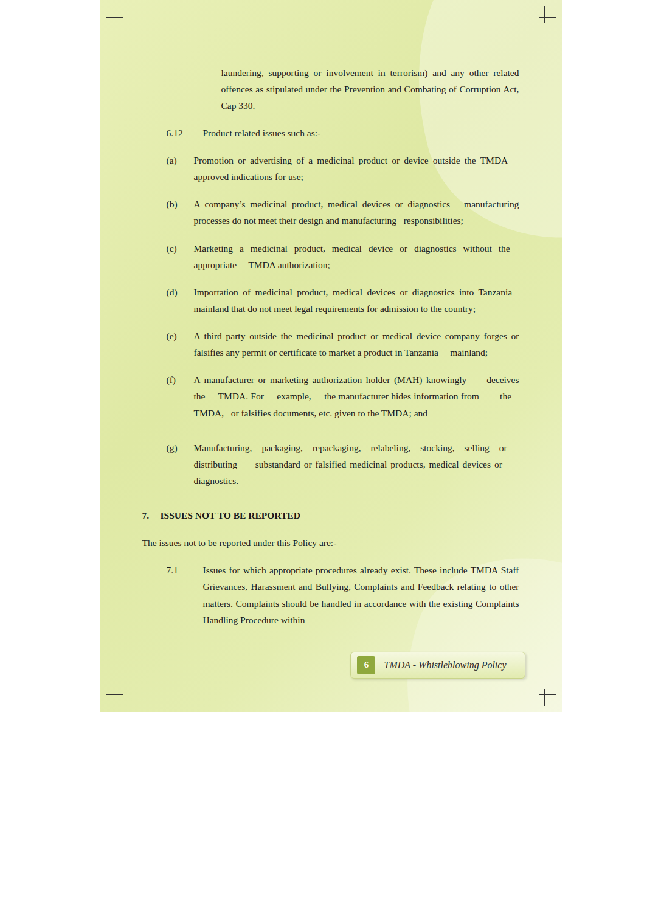laundering, supporting or involvement in terrorism) and any other related offences as stipulated under the Prevention and Combating of Corruption Act, Cap 330.
6.12 Product related issues such as:-
(a) Promotion or advertising of a medicinal product or device outside the TMDA approved indications for use;
(b) A company’s medicinal product, medical devices or diagnostics manufacturing processes do not meet their design and manufacturing responsibilities;
(c) Marketing a medicinal product, medical device or diagnostics without the appropriate TMDA authorization;
(d) Importation of medicinal product, medical devices or diagnostics into Tanzania mainland that do not meet legal requirements for admission to the country;
(e) A third party outside the medicinal product or medical device company forges or falsifies any permit or certificate to market a product in Tanzania mainland;
(f) A manufacturer or marketing authorization holder (MAH) knowingly deceives the TMDA. For example, the manufacturer hides information from the TMDA, or falsifies documents, etc. given to the TMDA; and
(g) Manufacturing, packaging, repackaging, relabeling, stocking, selling or distributing substandard or falsified medicinal products, medical devices or diagnostics.
7. ISSUES NOT TO BE REPORTED
The issues not to be reported under this Policy are:-
7.1 Issues for which appropriate procedures already exist. These include TMDA Staff Grievances, Harassment and Bullying, Complaints and Feedback relating to other matters. Complaints should be handled in accordance with the existing Complaints Handling Procedure within
6 TMDA - Whistleblowing Policy